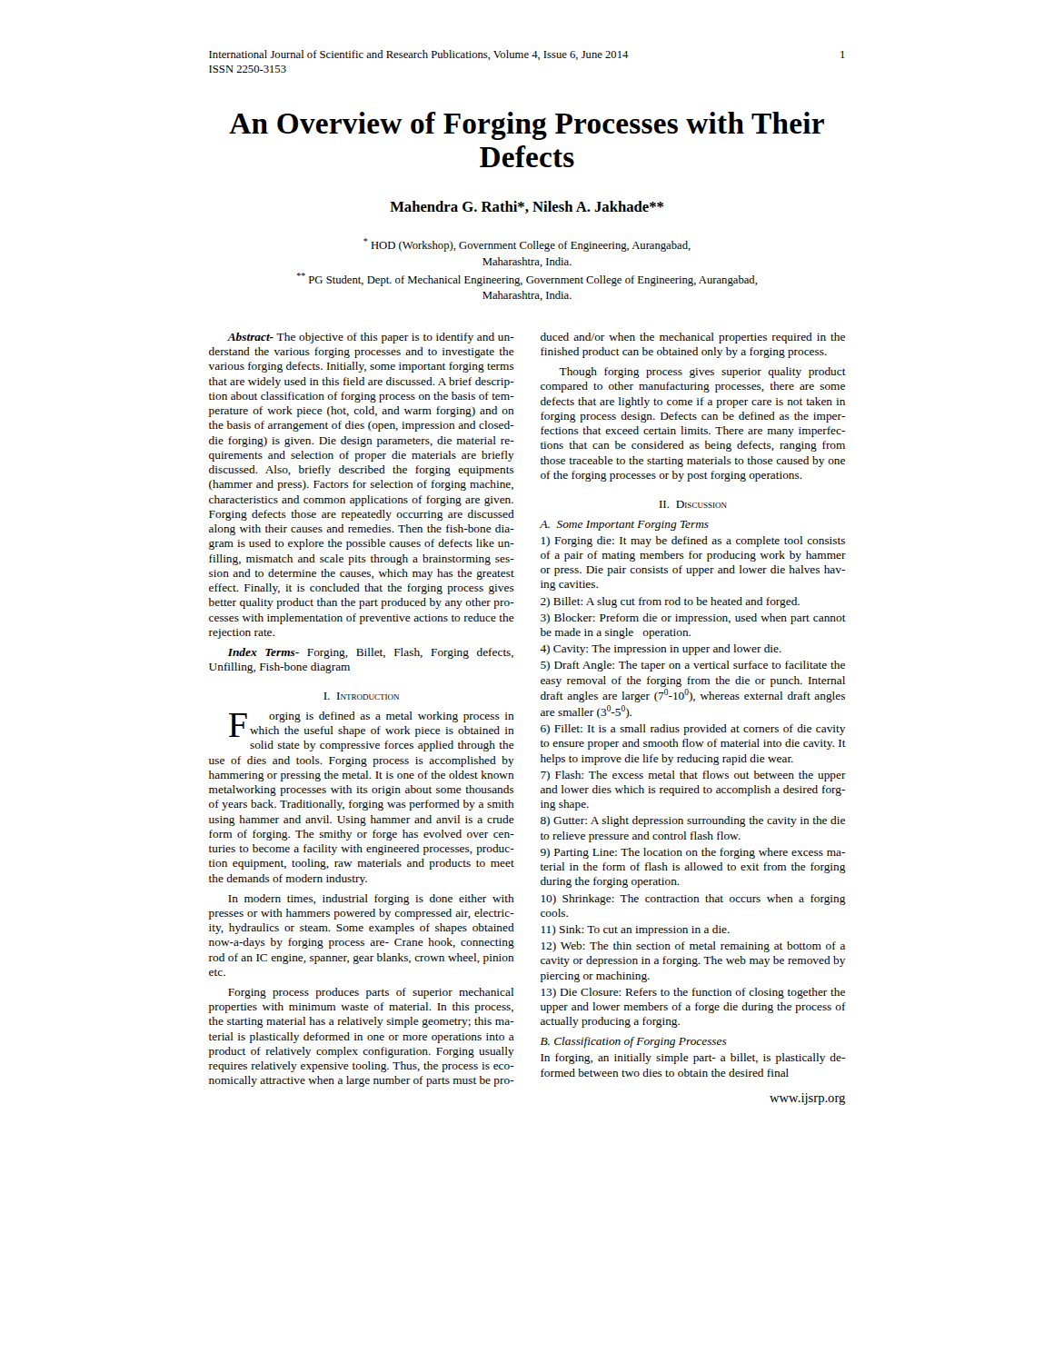International Journal of Scientific and Research Publications, Volume 4, Issue 6, June 2014
ISSN 2250-3153 1
An Overview of Forging Processes with Their Defects
Mahendra G. Rathi*, Nilesh A. Jakhade**
* HOD (Workshop), Government College of Engineering, Aurangabad,
Maharashtra, India.
** PG Student, Dept. of Mechanical Engineering, Government College of Engineering, Aurangabad,
Maharashtra, India.
Abstract- The objective of this paper is to identify and understand the various forging processes and to investigate the various forging defects. Initially, some important forging terms that are widely used in this field are discussed. A brief description about classification of forging process on the basis of temperature of work piece (hot, cold, and warm forging) and on the basis of arrangement of dies (open, impression and closed-die forging) is given. Die design parameters, die material requirements and selection of proper die materials are briefly discussed. Also, briefly described the forging equipments (hammer and press). Factors for selection of forging machine, characteristics and common applications of forging are given. Forging defects those are repeatedly occurring are discussed along with their causes and remedies. Then the fish-bone diagram is used to explore the possible causes of defects like unfilling, mismatch and scale pits through a brainstorming session and to determine the causes, which may has the greatest effect. Finally, it is concluded that the forging process gives better quality product than the part produced by any other processes with implementation of preventive actions to reduce the rejection rate.
Index Terms- Forging, Billet, Flash, Forging defects, Unfilling, Fish-bone diagram
I. Introduction
Forging is defined as a metal working process in which the useful shape of work piece is obtained in solid state by compressive forces applied through the use of dies and tools. Forging process is accomplished by hammering or pressing the metal. It is one of the oldest known metalworking processes with its origin about some thousands of years back. Traditionally, forging was performed by a smith using hammer and anvil. Using hammer and anvil is a crude form of forging. The smithy or forge has evolved over centuries to become a facility with engineered processes, production equipment, tooling, raw materials and products to meet the demands of modern industry.
In modern times, industrial forging is done either with presses or with hammers powered by compressed air, electricity, hydraulics or steam. Some examples of shapes obtained now-a-days by forging process are- Crane hook, connecting rod of an IC engine, spanner, gear blanks, crown wheel, pinion etc.
Forging process produces parts of superior mechanical properties with minimum waste of material. In this process, the starting material has a relatively simple geometry; this material is plastically deformed in one or more operations into a product of relatively complex configuration. Forging usually requires relatively expensive tooling. Thus, the process is economically attractive when a large number of parts must be produced and/or when the mechanical properties required in the finished product can be obtained only by a forging process.
Though forging process gives superior quality product compared to other manufacturing processes, there are some defects that are lightly to come if a proper care is not taken in forging process design. Defects can be defined as the imperfections that exceed certain limits. There are many imperfections that can be considered as being defects, ranging from those traceable to the starting materials to those caused by one of the forging processes or by post forging operations.
II. Discussion
A. Some Important Forging Terms
1) Forging die: It may be defined as a complete tool consists of a pair of mating members for producing work by hammer or press. Die pair consists of upper and lower die halves having cavities.
2) Billet: A slug cut from rod to be heated and forged.
3) Blocker: Preform die or impression, used when part cannot be made in a single operation.
4) Cavity: The impression in upper and lower die.
5) Draft Angle: The taper on a vertical surface to facilitate the easy removal of the forging from the die or punch. Internal draft angles are larger (70-100), whereas external draft angles are smaller (30-50).
6) Fillet: It is a small radius provided at corners of die cavity to ensure proper and smooth flow of material into die cavity. It helps to improve die life by reducing rapid die wear.
7) Flash: The excess metal that flows out between the upper and lower dies which is required to accomplish a desired forging shape.
8) Gutter: A slight depression surrounding the cavity in the die to relieve pressure and control flash flow.
9) Parting Line: The location on the forging where excess material in the form of flash is allowed to exit from the forging during the forging operation.
10) Shrinkage: The contraction that occurs when a forging cools.
11) Sink: To cut an impression in a die.
12) Web: The thin section of metal remaining at bottom of a cavity or depression in a forging. The web may be removed by piercing or machining.
13) Die Closure: Refers to the function of closing together the upper and lower members of a forge die during the process of actually producing a forging.
B. Classification of Forging Processes
In forging, an initially simple part- a billet, is plastically deformed between two dies to obtain the desired final
www.ijsrp.org